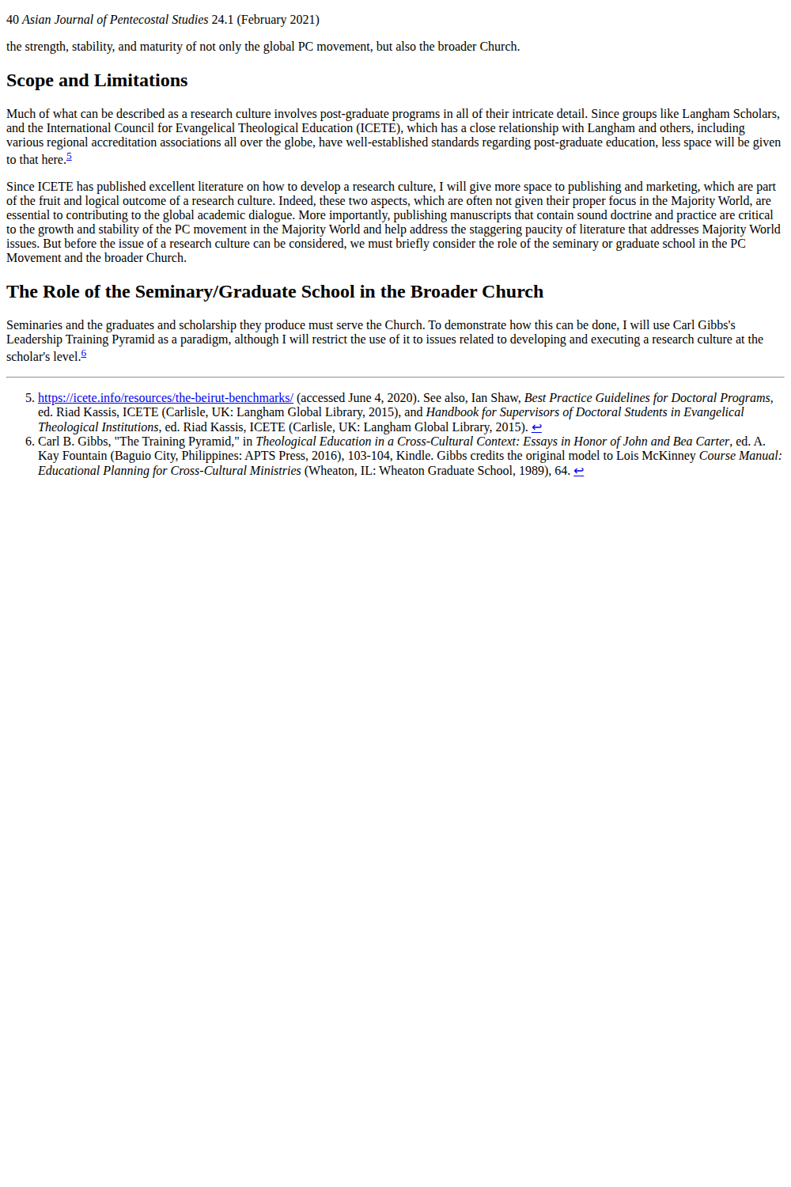40 Asian Journal of Pentecostal Studies 24.1 (February 2021)
the strength, stability, and maturity of not only the global PC movement, but also the broader Church.
Scope and Limitations
Much of what can be described as a research culture involves post-graduate programs in all of their intricate detail. Since groups like Langham Scholars, and the International Council for Evangelical Theological Education (ICETE), which has a close relationship with Langham and others, including various regional accreditation associations all over the globe, have well-established standards regarding post-graduate education, less space will be given to that here.5
Since ICETE has published excellent literature on how to develop a research culture, I will give more space to publishing and marketing, which are part of the fruit and logical outcome of a research culture. Indeed, these two aspects, which are often not given their proper focus in the Majority World, are essential to contributing to the global academic dialogue. More importantly, publishing manuscripts that contain sound doctrine and practice are critical to the growth and stability of the PC movement in the Majority World and help address the staggering paucity of literature that addresses Majority World issues. But before the issue of a research culture can be considered, we must briefly consider the role of the seminary or graduate school in the PC Movement and the broader Church.
The Role of the Seminary/Graduate School in the Broader Church
Seminaries and the graduates and scholarship they produce must serve the Church. To demonstrate how this can be done, I will use Carl Gibbs's Leadership Training Pyramid as a paradigm, although I will restrict the use of it to issues related to developing and executing a research culture at the scholar's level.6
https://icete.info/resources/the-beirut-benchmarks/ (accessed June 4, 2020). See also, Ian Shaw, Best Practice Guidelines for Doctoral Programs, ed. Riad Kassis, ICETE (Carlisle, UK: Langham Global Library, 2015), and Handbook for Supervisors of Doctoral Students in Evangelical Theological Institutions, ed. Riad Kassis, ICETE (Carlisle, UK: Langham Global Library, 2015). ↩
Carl B. Gibbs, "The Training Pyramid," in Theological Education in a Cross-Cultural Context: Essays in Honor of John and Bea Carter, ed. A. Kay Fountain (Baguio City, Philippines: APTS Press, 2016), 103-104, Kindle. Gibbs credits the original model to Lois McKinney Course Manual: Educational Planning for Cross-Cultural Ministries (Wheaton, IL: Wheaton Graduate School, 1989), 64. ↩